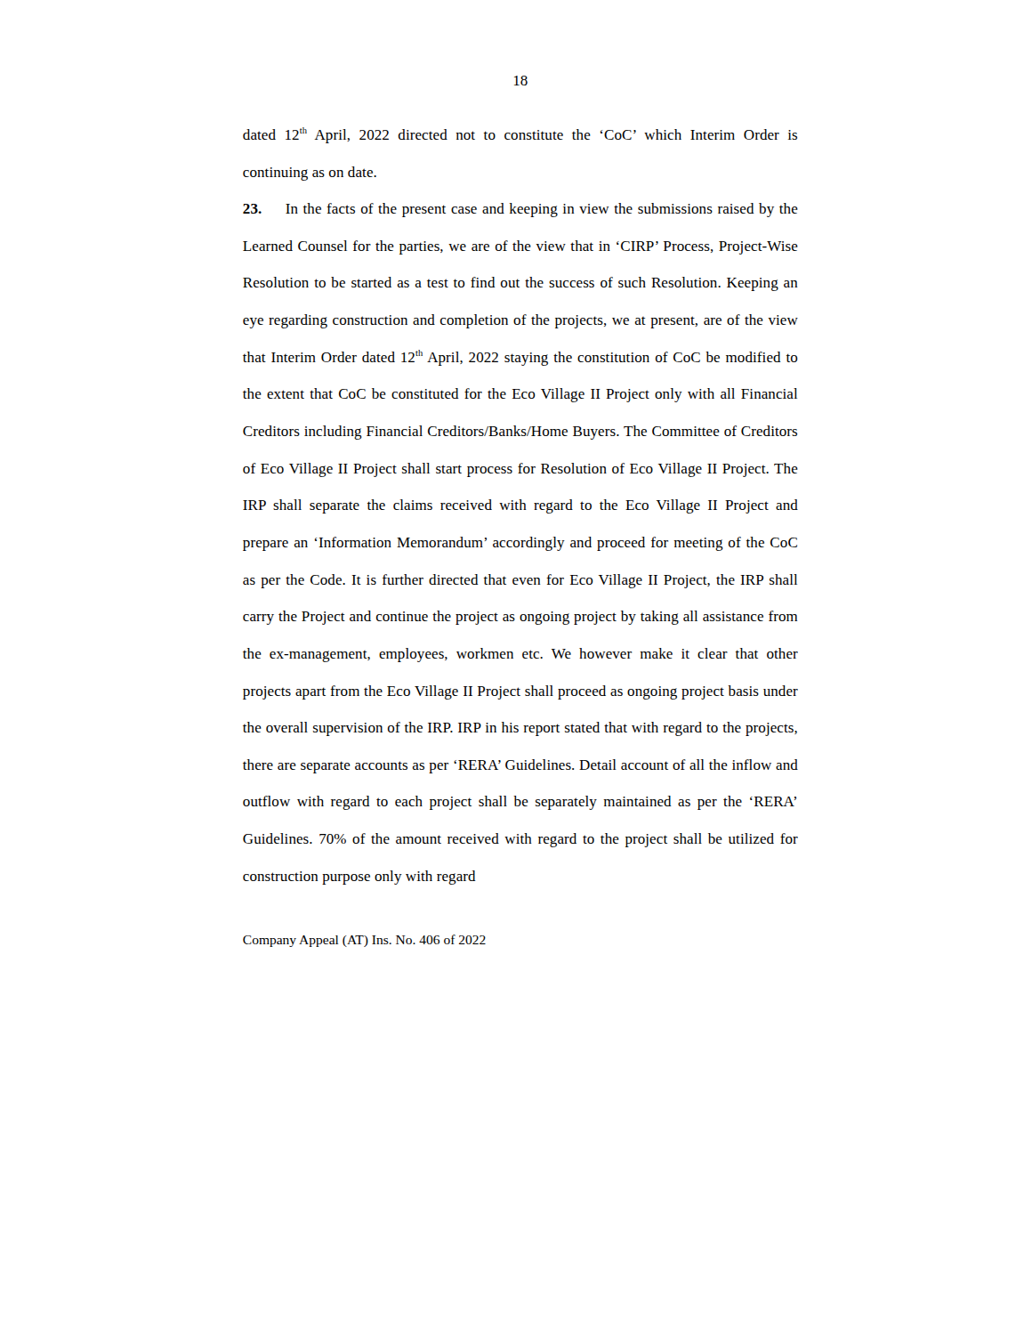18
dated 12th April, 2022 directed not to constitute the ‘CoC’ which Interim Order is continuing as on date.
23. In the facts of the present case and keeping in view the submissions raised by the Learned Counsel for the parties, we are of the view that in ‘CIRP’ Process, Project-Wise Resolution to be started as a test to find out the success of such Resolution. Keeping an eye regarding construction and completion of the projects, we at present, are of the view that Interim Order dated 12th April, 2022 staying the constitution of CoC be modified to the extent that CoC be constituted for the Eco Village II Project only with all Financial Creditors including Financial Creditors/Banks/Home Buyers. The Committee of Creditors of Eco Village II Project shall start process for Resolution of Eco Village II Project. The IRP shall separate the claims received with regard to the Eco Village II Project and prepare an ‘Information Memorandum’ accordingly and proceed for meeting of the CoC as per the Code. It is further directed that even for Eco Village II Project, the IRP shall carry the Project and continue the project as ongoing project by taking all assistance from the ex-management, employees, workmen etc. We however make it clear that other projects apart from the Eco Village II Project shall proceed as ongoing project basis under the overall supervision of the IRP. IRP in his report stated that with regard to the projects, there are separate accounts as per ‘RERA’ Guidelines. Detail account of all the inflow and outflow with regard to each project shall be separately maintained as per the ‘RERA’ Guidelines. 70% of the amount received with regard to the project shall be utilized for construction purpose only with regard
Company Appeal (AT) Ins. No. 406 of 2022